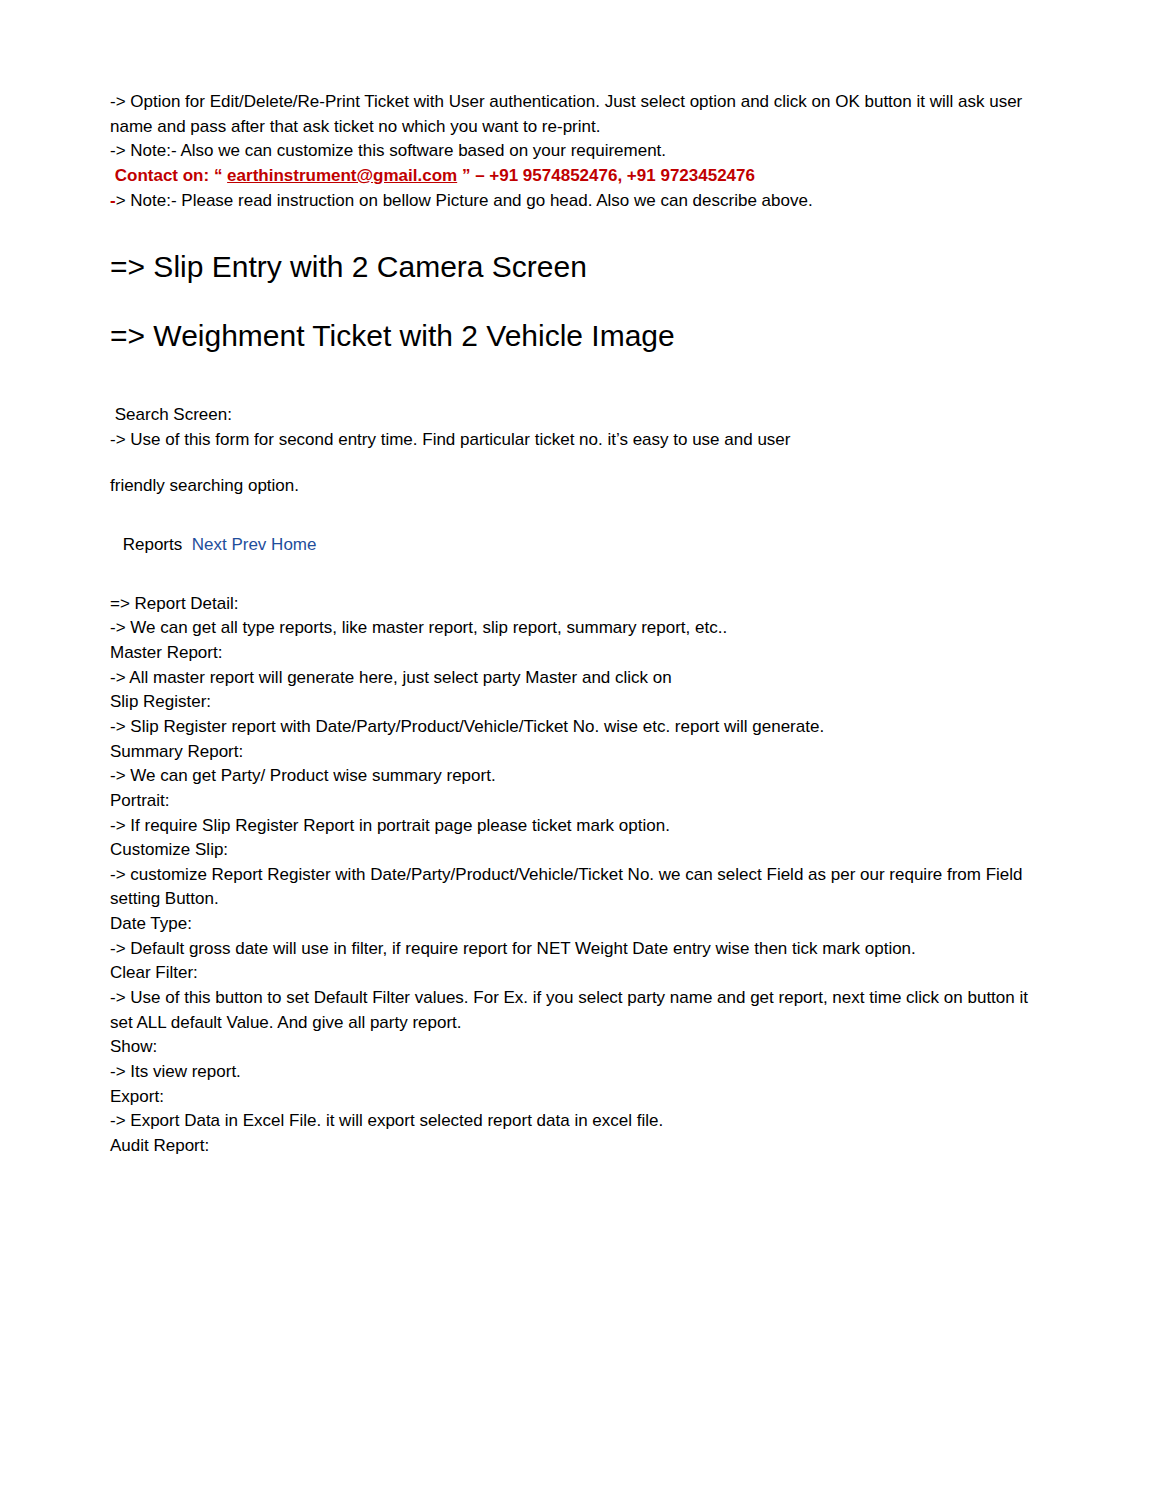-> Option for Edit/Delete/Re-Print Ticket with User authentication. Just select option and click on OK button it will ask user name and pass after that ask ticket no which you want to re-print.
-> Note:- Also we can customize this software based on your requirement.
Contact on: “ earthinstrument@gmail.com ” – +91 9574852476, +91 9723452476
-> Note:- Please read instruction on bellow Picture and go head. Also we can describe above.
=> Slip Entry with 2 Camera Screen
=> Weighment Ticket with 2 Vehicle Image
Search Screen:
-> Use of this form for second entry time. Find particular ticket no. it’s easy to use and user
friendly searching option.
Reports Next Prev Home
=> Report Detail:
-> We can get all type reports, like master report, slip report, summary report, etc..
Master Report:
-> All master report will generate here, just select party Master and click on
Slip Register:
-> Slip Register report with Date/Party/Product/Vehicle/Ticket No. wise etc. report will generate.
Summary Report:
-> We can get Party/ Product wise summary report.
Portrait:
-> If require Slip Register Report in portrait page please ticket mark option.
Customize Slip:
-> customize Report Register with Date/Party/Product/Vehicle/Ticket No. we can select Field as per our require from Field setting Button.
Date Type:
-> Default gross date will use in filter, if require report for NET Weight Date entry wise then tick mark option.
Clear Filter:
-> Use of this button to set Default Filter values. For Ex. if you select party name and get report, next time click on button it set ALL default Value. And give all party report.
Show:
-> Its view report.
Export:
-> Export Data in Excel File. it will export selected report data in excel file.
Audit Report: